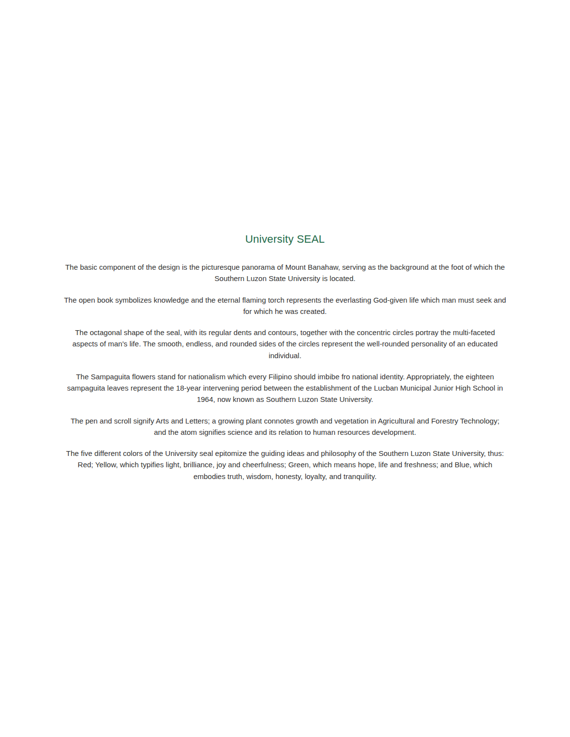University SEAL
The basic component of the design is the picturesque panorama of Mount Banahaw, serving as the background at the foot of which the Southern Luzon State University is located.
The open book symbolizes knowledge and the eternal flaming torch represents the everlasting God-given life which man must seek and for which he was created.
The octagonal shape of the seal, with its regular dents and contours, together with the concentric circles portray the multi-faceted aspects of man's life. The smooth, endless, and rounded sides of the circles represent the well-rounded personality of an educated individual.
The Sampaguita flowers stand for nationalism which every Filipino should imbibe fro national identity. Appropriately, the eighteen sampaguita leaves represent the 18-year intervening period between the establishment of the Lucban Municipal Junior High School in 1964, now known as Southern Luzon State University.
The pen and scroll signify Arts and Letters; a growing plant connotes growth and vegetation in Agricultural and Forestry Technology; and the atom signifies science and its relation to human resources development.
The five different colors of the University seal epitomize the guiding ideas and philosophy of the Southern Luzon State University, thus: Red; Yellow, which typifies light, brilliance, joy and cheerfulness; Green, which means hope, life and freshness; and Blue, which embodies truth, wisdom, honesty, loyalty, and tranquility.